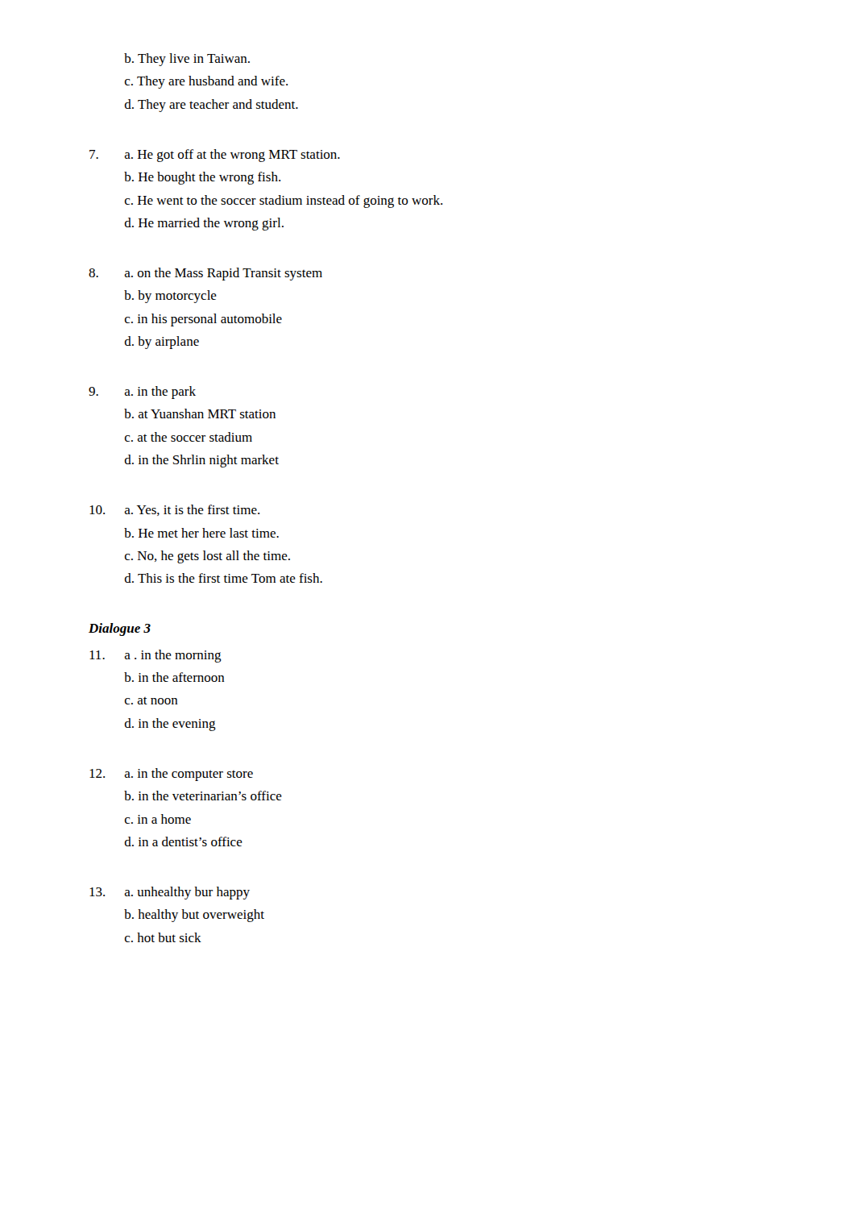b. They live in Taiwan.
c. They are husband and wife.
d. They are teacher and student.
a. He got off at the wrong MRT station.
b. He bought the wrong fish.
c. He went to the soccer stadium instead of going to work.
d. He married the wrong girl.
a. on the Mass Rapid Transit system
b. by motorcycle
c. in his personal automobile
d. by airplane
a. in the park
b. at Yuanshan MRT station
c. at the soccer stadium
d. in the Shrlin night market
a. Yes, it is the first time.
b. He met her here last time.
c. No, he gets lost all the time.
d. This is the first time Tom ate fish.
Dialogue 3
a . in the morning
b. in the afternoon
c. at noon
d. in the evening
a. in the computer store
b. in the veterinarian’s office
c. in a home
d. in a dentist’s office
a. unhealthy bur happy
b. healthy but overweight
c. hot but sick